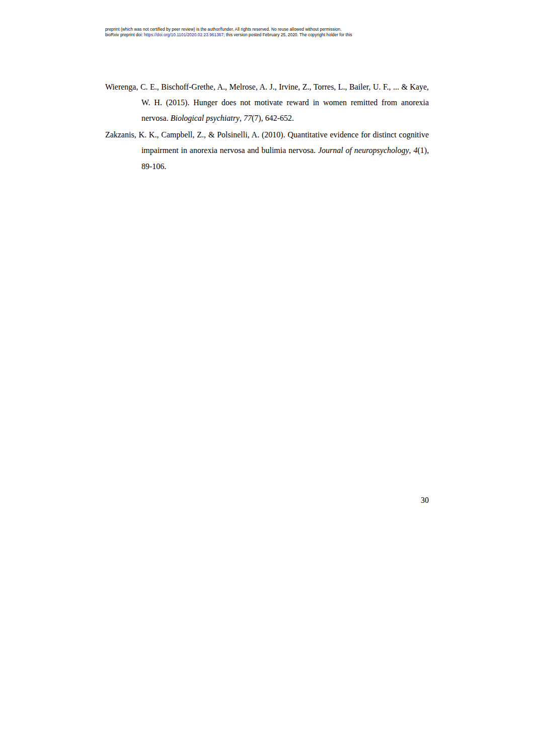preprint (which was not certified by peer review) is the author/funder. All rights reserved. No reuse allowed without permission. bioRxiv preprint doi: https://doi.org/10.1101/2020.02.23.961367; this version posted February 25, 2020. The copyright holder for this
Wierenga, C. E., Bischoff-Grethe, A., Melrose, A. J., Irvine, Z., Torres, L., Bailer, U. F., ... & Kaye, W. H. (2015). Hunger does not motivate reward in women remitted from anorexia nervosa. Biological psychiatry, 77(7), 642-652.
Zakzanis, K. K., Campbell, Z., & Polsinelli, A. (2010). Quantitative evidence for distinct cognitive impairment in anorexia nervosa and bulimia nervosa. Journal of neuropsychology, 4(1), 89-106.
30